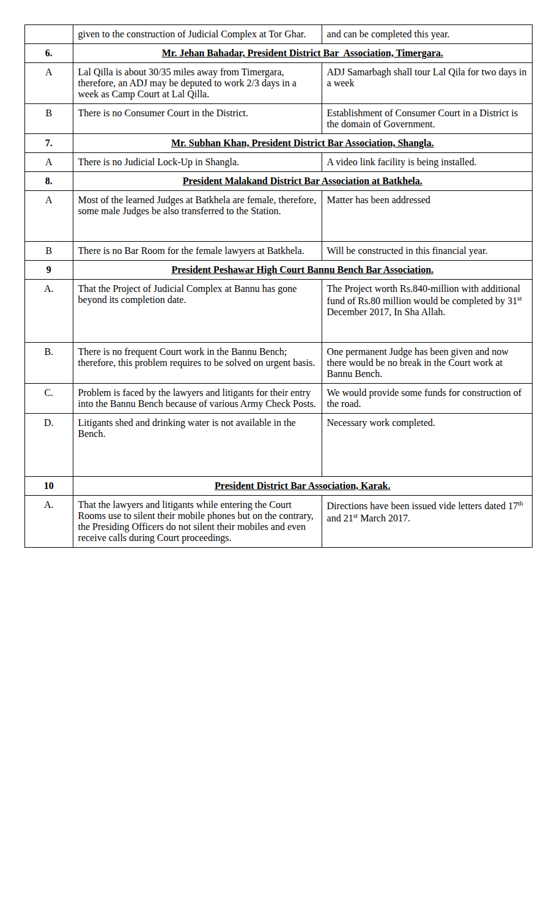| | given to the construction of Judicial Complex at Tor Ghar. | and can be completed this year. |
| 6. | Mr. Jehan Bahadar, President District Bar Association, Timergara. |
| A | Lal Qilla is about 30/35 miles away from Timergara, therefore, an ADJ may be deputed to work 2/3 days in a week as Camp Court at Lal Qilla. | ADJ Samarbagh shall tour Lal Qila for two days in a week |
| B | There is no Consumer Court in the District. | Establishment of Consumer Court in a District is the domain of Government. |
| 7. | Mr. Subhan Khan, President District Bar Association, Shangla. |
| A | There is no Judicial Lock-Up in Shangla. | A video link facility is being installed. |
| 8. | President Malakand District Bar Association at Batkhela. |
| A | Most of the learned Judges at Batkhela are female, therefore, some male Judges be also transferred to the Station. | Matter has been addressed |
| B | There is no Bar Room for the female lawyers at Batkhela. | Will be constructed in this financial year. |
| 9 | President Peshawar High Court Bannu Bench Bar Association. |
| A. | That the Project of Judicial Complex at Bannu has gone beyond its completion date. | The Project worth Rs.840-million with additional fund of Rs.80 million would be completed by 31 st December 2017, In Sha Allah. |
| B. | There is no frequent Court work in the Bannu Bench; therefore, this problem requires to be solved on urgent basis. | One permanent Judge has been given and now there would be no break in the Court work at Bannu Bench. |
| C. | Problem is faced by the lawyers and litigants for their entry into the Bannu Bench because of various Army Check Posts. | We would provide some funds for construction of the road. |
| D. | Litigants shed and drinking water is not available in the Bench. | Necessary work completed. |
| 10 | President District Bar Association, Karak. |
| A. | That the lawyers and litigants while entering the Court Rooms use to silent their mobile phones but on the contrary, the Presiding Officers do not silent their mobiles and even receive calls during Court proceedings. | Directions have been issued vide letters dated 17 th and 21 st March 2017. |